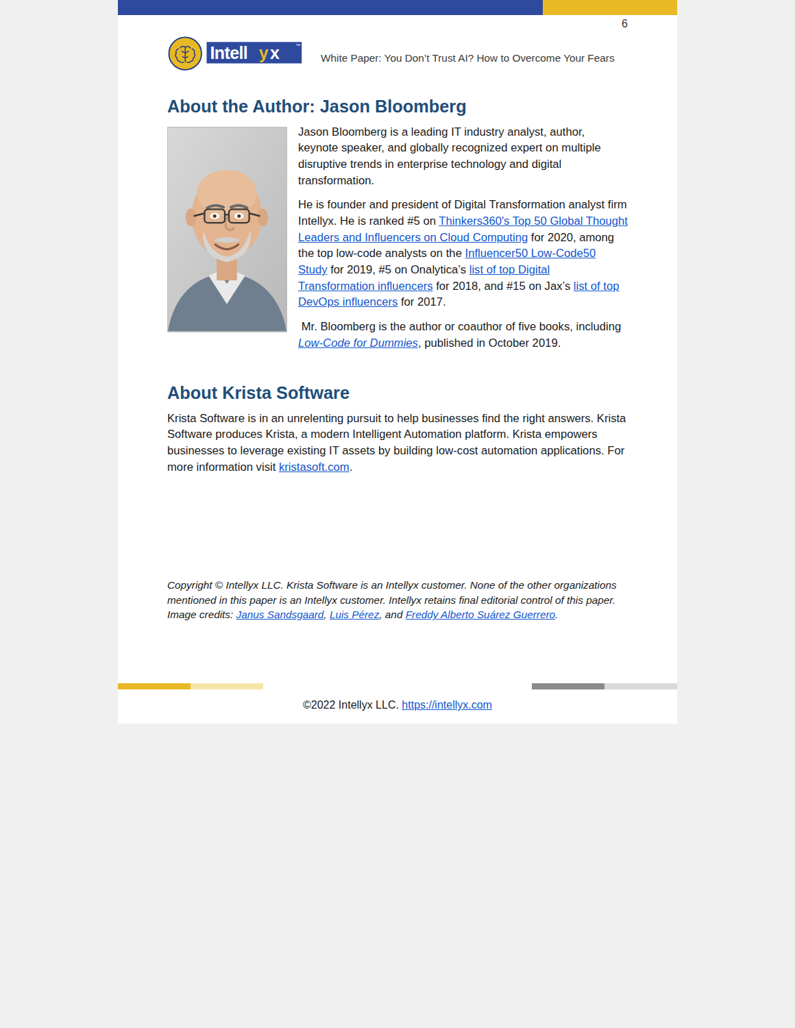6
Intell y x ™
White Paper: You Don’t Trust AI? How to Overcome Your Fears
About the Author: Jason Bloomberg
Jason Bloomberg is a leading IT industry analyst, author, keynote speaker, and globally recognized expert on multiple disruptive trends in enterprise technology and digital transformation.
He is founder and president of Digital Transformation analyst firm Intellyx. He is ranked #5 on Thinkers360's Top 50 Global Thought Leaders and Influencers on Cloud Computing for 2020, among the top low-code analysts on the Influencer50 Low-Code50 Study for 2019, #5 on Onalytica’s list of top Digital Transformation influencers for 2018, and #15 on Jax’s list of top DevOps influencers for 2017.
Mr. Bloomberg is the author or coauthor of five books, including Low-Code for Dummies, published in October 2019.
About Krista Software
Krista Software is in an unrelenting pursuit to help businesses find the right answers. Krista Software produces Krista, a modern Intelligent Automation platform. Krista empowers businesses to leverage existing IT assets by building low-cost automation applications. For more information visit kristasoft.com.
Copyright © Intellyx LLC. Krista Software is an Intellyx customer. None of the other organizations mentioned in this paper is an Intellyx customer. Intellyx retains final editorial control of this paper. Image credits: Janus Sandsgaard, Luis Pérez, and Freddy Alberto Suárez Guerrero.
©2022 Intellyx LLC. https://intellyx.com